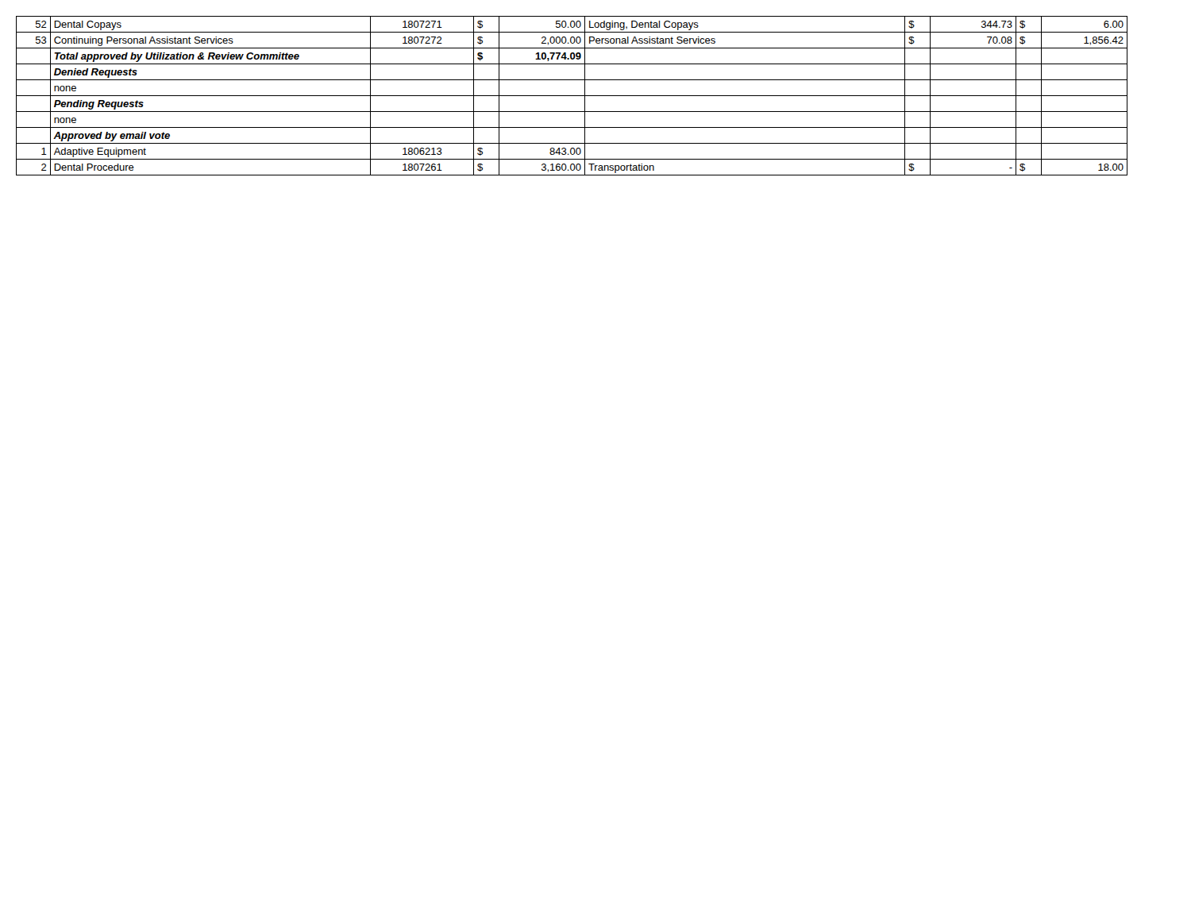| 52 | Dental Copays | 1807271 | $ | 50.00 | Lodging, Dental Copays | $ | 344.73 | $ | 6.00 |
| 53 | Continuing Personal Assistant Services | 1807272 | $ | 2,000.00 | Personal Assistant Services | $ | 70.08 | $ | 1,856.42 |
| | Total approved by Utilization & Review Committee | | $ | 10,774.09 | | | | | |
| | Denied Requests | | | | | | | | |
| | none | | | | | | | | |
| | Pending Requests | | | | | | | | |
| | none | | | | | | | | |
| | Approved by email vote | | | | | | | | |
| 1 | Adaptive Equipment | 1806213 | $ | 843.00 | | | | | |
| 2 | Dental Procedure | 1807261 | $ | 3,160.00 | Transportation | $ | - | $ | 18.00 |